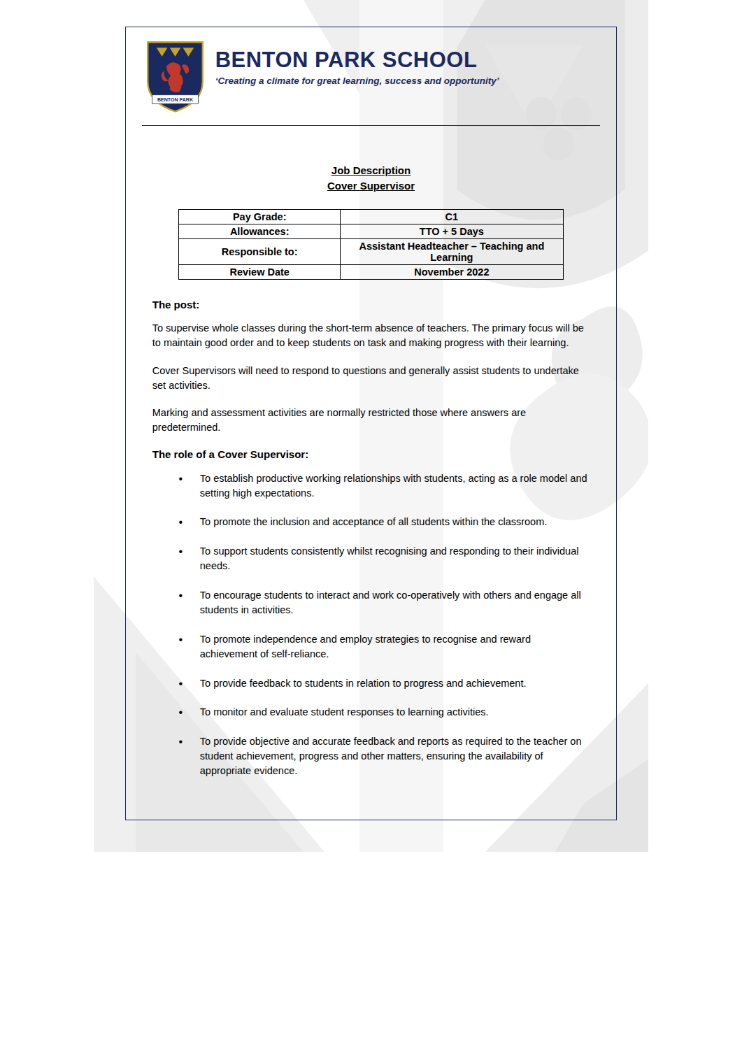BENTON PARK
BENTON PARK SCHOOL
‘Creating a climate for great learning, success and opportunity’
Job Description
Cover Supervisor
| Pay Grade: | C1 |
| Allowances: | TTO + 5 Days |
| Responsible to: | Assistant Headteacher – Teaching and Learning |
| Review Date | November 2022 |
The post:
To supervise whole classes during the short-term absence of teachers. The primary focus will be to maintain good order and to keep students on task and making progress with their learning.
Cover Supervisors will need to respond to questions and generally assist students to undertake set activities.
Marking and assessment activities are normally restricted those where answers are predetermined.
The role of a Cover Supervisor:
To establish productive working relationships with students, acting as a role model and setting high expectations.
To promote the inclusion and acceptance of all students within the classroom.
To support students consistently whilst recognising and responding to their individual needs.
To encourage students to interact and work co-operatively with others and engage all students in activities.
To promote independence and employ strategies to recognise and reward achievement of self-reliance.
To provide feedback to students in relation to progress and achievement.
To monitor and evaluate student responses to learning activities.
To provide objective and accurate feedback and reports as required to the teacher on student achievement, progress and other matters, ensuring the availability of appropriate evidence.